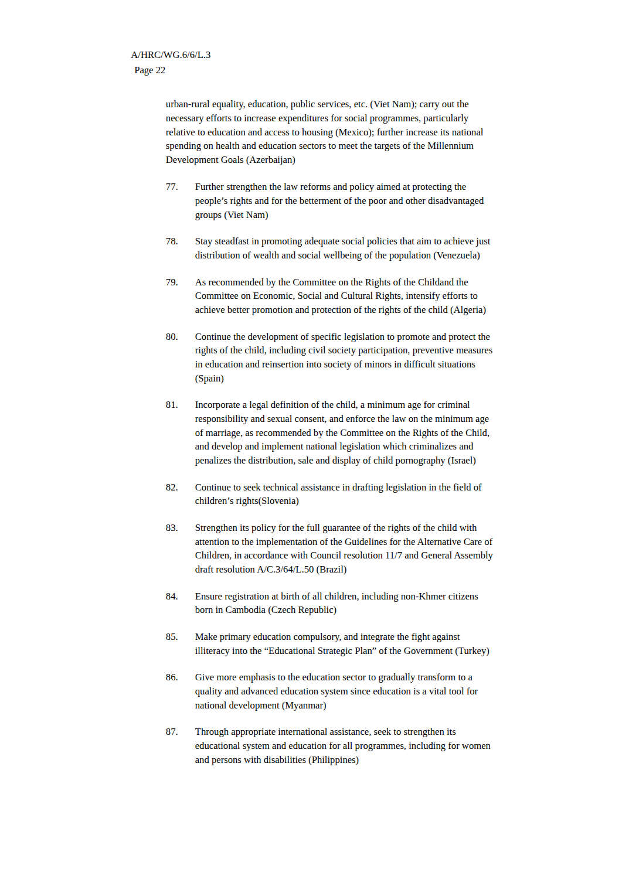A/HRC/WG.6/6/L.3
Page 22
urban-rural equality, education, public services, etc. (Viet Nam); carry out the necessary efforts to increase expenditures for social programmes, particularly relative to education and access to housing (Mexico); further increase its national spending on health and education sectors to meet the targets of the Millennium Development Goals (Azerbaijan)
77. Further strengthen the law reforms and policy aimed at protecting the people’s rights and for the betterment of the poor and other disadvantaged groups (Viet Nam)
78. Stay steadfast in promoting adequate social policies that aim to achieve just distribution of wealth and social wellbeing of the population (Venezuela)
79. As recommended by the Committee on the Rights of the Childand the Committee on Economic, Social and Cultural Rights, intensify efforts to achieve better promotion and protection of the rights of the child (Algeria)
80. Continue the development of specific legislation to promote and protect the rights of the child, including civil society participation, preventive measures in education and reinsertion into society of minors in difficult situations (Spain)
81. Incorporate a legal definition of the child, a minimum age for criminal responsibility and sexual consent, and enforce the law on the minimum age of marriage, as recommended by the Committee on the Rights of the Child, and develop and implement national legislation which criminalizes and penalizes the distribution, sale and display of child pornography (Israel)
82. Continue to seek technical assistance in drafting legislation in the field of children’s rights(Slovenia)
83. Strengthen its policy for the full guarantee of the rights of the child with attention to the implementation of the Guidelines for the Alternative Care of Children, in accordance with Council resolution 11/7 and General Assembly draft resolution A/C.3/64/L.50 (Brazil)
84. Ensure registration at birth of all children, including non-Khmer citizens born in Cambodia (Czech Republic)
85. Make primary education compulsory, and integrate the fight against illiteracy into the “Educational Strategic Plan” of the Government (Turkey)
86. Give more emphasis to the education sector to gradually transform to a quality and advanced education system since education is a vital tool for national development (Myanmar)
87. Through appropriate international assistance, seek to strengthen its educational system and education for all programmes, including for women and persons with disabilities (Philippines)